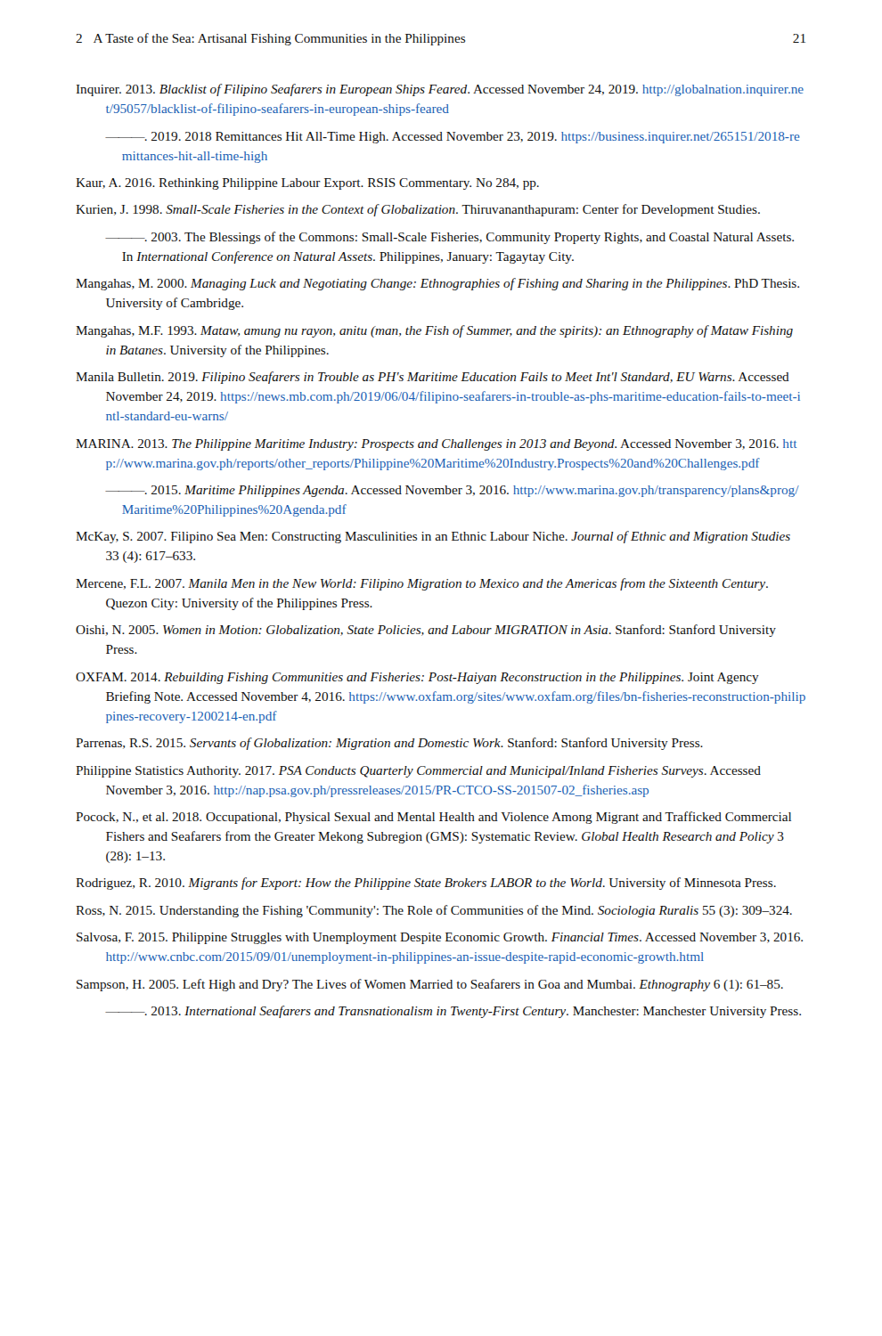2 A Taste of the Sea: Artisanal Fishing Communities in the Philippines 21
Inquirer. 2013. Blacklist of Filipino Seafarers in European Ships Feared. Accessed November 24, 2019. http://globalnation.inquirer.net/95057/blacklist-of-filipino-seafarers-in-european-ships-feared
———. 2019. 2018 Remittances Hit All-Time High. Accessed November 23, 2019. https://business.inquirer.net/265151/2018-remittances-hit-all-time-high
Kaur, A. 2016. Rethinking Philippine Labour Export. RSIS Commentary. No 284, pp.
Kurien, J. 1998. Small-Scale Fisheries in the Context of Globalization. Thiruvananthapuram: Center for Development Studies.
———. 2003. The Blessings of the Commons: Small-Scale Fisheries, Community Property Rights, and Coastal Natural Assets. In International Conference on Natural Assets. Philippines, January: Tagaytay City.
Mangahas, M. 2000. Managing Luck and Negotiating Change: Ethnographies of Fishing and Sharing in the Philippines. PhD Thesis. University of Cambridge.
Mangahas, M.F. 1993. Mataw, amung nu rayon, anitu (man, the Fish of Summer, and the spirits): an Ethnography of Mataw Fishing in Batanes. University of the Philippines.
Manila Bulletin. 2019. Filipino Seafarers in Trouble as PH's Maritime Education Fails to Meet Int'l Standard, EU Warns. Accessed November 24, 2019. https://news.mb.com.ph/2019/06/04/filipino-seafarers-in-trouble-as-phs-maritime-education-fails-to-meet-intl-standard-eu-warns/
MARINA. 2013. The Philippine Maritime Industry: Prospects and Challenges in 2013 and Beyond. Accessed November 3, 2016. http://www.marina.gov.ph/reports/other_reports/Philippine%20Maritime%20Industry.Prospects%20and%20Challenges.pdf
———. 2015. Maritime Philippines Agenda. Accessed November 3, 2016. http://www.marina.gov.ph/transparency/plans&prog/Maritime%20Philippines%20Agenda.pdf
McKay, S. 2007. Filipino Sea Men: Constructing Masculinities in an Ethnic Labour Niche. Journal of Ethnic and Migration Studies 33 (4): 617–633.
Mercene, F.L. 2007. Manila Men in the New World: Filipino Migration to Mexico and the Americas from the Sixteenth Century. Quezon City: University of the Philippines Press.
Oishi, N. 2005. Women in Motion: Globalization, State Policies, and Labour MIGRATION in Asia. Stanford: Stanford University Press.
OXFAM. 2014. Rebuilding Fishing Communities and Fisheries: Post-Haiyan Reconstruction in the Philippines. Joint Agency Briefing Note. Accessed November 4, 2016. https://www.oxfam.org/sites/www.oxfam.org/files/bn-fisheries-reconstruction-philippines-recovery-1200214-en.pdf
Parrenas, R.S. 2015. Servants of Globalization: Migration and Domestic Work. Stanford: Stanford University Press.
Philippine Statistics Authority. 2017. PSA Conducts Quarterly Commercial and Municipal/Inland Fisheries Surveys. Accessed November 3, 2016. http://nap.psa.gov.ph/pressreleases/2015/PR-CTCO-SS-201507-02_fisheries.asp
Pocock, N., et al. 2018. Occupational, Physical Sexual and Mental Health and Violence Among Migrant and Trafficked Commercial Fishers and Seafarers from the Greater Mekong Subregion (GMS): Systematic Review. Global Health Research and Policy 3 (28): 1–13.
Rodriguez, R. 2010. Migrants for Export: How the Philippine State Brokers LABOR to the World. University of Minnesota Press.
Ross, N. 2015. Understanding the Fishing 'Community': The Role of Communities of the Mind. Sociologia Ruralis 55 (3): 309–324.
Salvosa, F. 2015. Philippine Struggles with Unemployment Despite Economic Growth. Financial Times. Accessed November 3, 2016. http://www.cnbc.com/2015/09/01/unemployment-in-philippines-an-issue-despite-rapid-economic-growth.html
Sampson, H. 2005. Left High and Dry? The Lives of Women Married to Seafarers in Goa and Mumbai. Ethnography 6 (1): 61–85.
———. 2013. International Seafarers and Transnationalism in Twenty-First Century. Manchester: Manchester University Press.